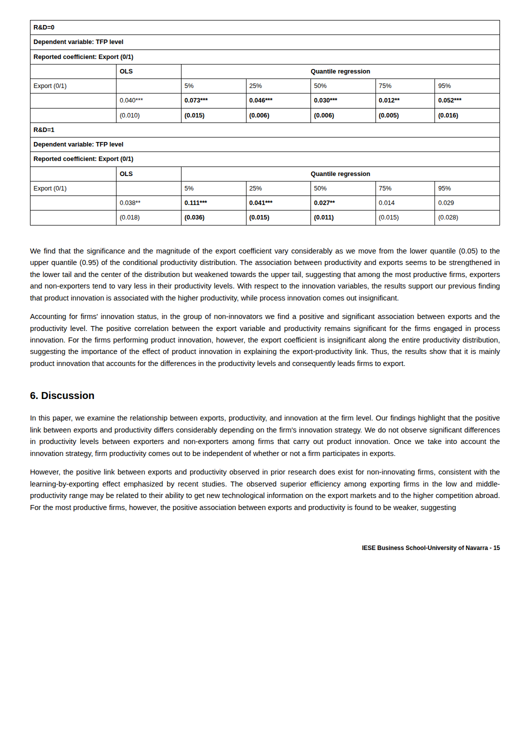| R&D=0 |
| Dependent variable: TFP level |
| Reported coefficient: Export (0/1) |
| | OLS | Quantile regression |
| Export (0/1) | | 5% | 25% | 50% | 75% | 95% |
| | 0.040*** | 0.073*** | 0.046*** | 0.030*** | 0.012** | 0.052*** |
| | (0.010) | (0.015) | (0.006) | (0.006) | (0.005) | (0.016) |
| R&D=1 |
| Dependent variable: TFP level |
| Reported coefficient: Export (0/1) |
| | OLS | Quantile regression |
| Export (0/1) | | 5% | 25% | 50% | 75% | 95% |
| | 0.038** | 0.111*** | 0.041*** | 0.027** | 0.014 | 0.029 |
| | (0.018) | (0.036) | (0.015) | (0.011) | (0.015) | (0.028) |
We find that the significance and the magnitude of the export coefficient vary considerably as we move from the lower quantile (0.05) to the upper quantile (0.95) of the conditional productivity distribution. The association between productivity and exports seems to be strengthened in the lower tail and the center of the distribution but weakened towards the upper tail, suggesting that among the most productive firms, exporters and non-exporters tend to vary less in their productivity levels. With respect to the innovation variables, the results support our previous finding that product innovation is associated with the higher productivity, while process innovation comes out insignificant.
Accounting for firms' innovation status, in the group of non-innovators we find a positive and significant association between exports and the productivity level. The positive correlation between the export variable and productivity remains significant for the firms engaged in process innovation. For the firms performing product innovation, however, the export coefficient is insignificant along the entire productivity distribution, suggesting the importance of the effect of product innovation in explaining the export-productivity link. Thus, the results show that it is mainly product innovation that accounts for the differences in the productivity levels and consequently leads firms to export.
6. Discussion
In this paper, we examine the relationship between exports, productivity, and innovation at the firm level. Our findings highlight that the positive link between exports and productivity differs considerably depending on the firm's innovation strategy. We do not observe significant differences in productivity levels between exporters and non-exporters among firms that carry out product innovation. Once we take into account the innovation strategy, firm productivity comes out to be independent of whether or not a firm participates in exports.
However, the positive link between exports and productivity observed in prior research does exist for non-innovating firms, consistent with the learning-by-exporting effect emphasized by recent studies. The observed superior efficiency among exporting firms in the low and middle-productivity range may be related to their ability to get new technological information on the export markets and to the higher competition abroad. For the most productive firms, however, the positive association between exports and productivity is found to be weaker, suggesting
IESE Business School-University of Navarra - 15